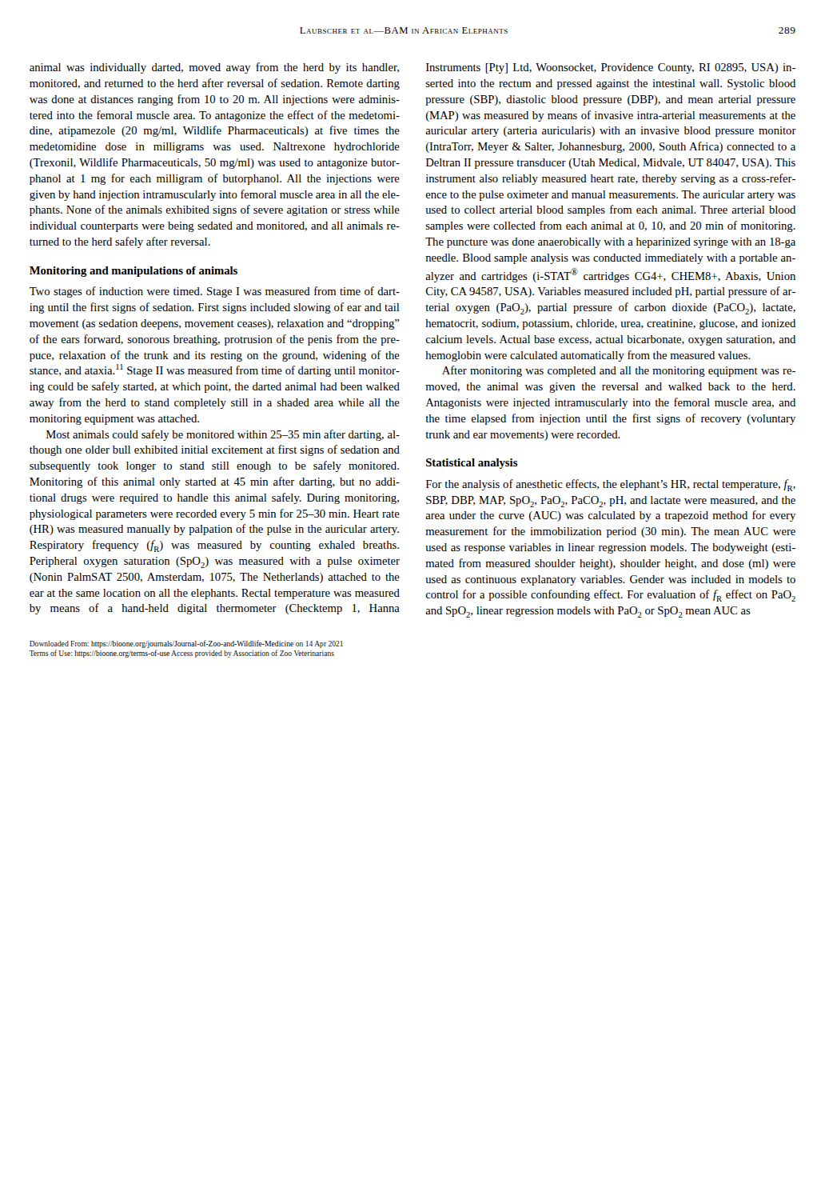Laubscher et al—BAM in African Elephants 289
animal was individually darted, moved away from the herd by its handler, monitored, and returned to the herd after reversal of sedation. Remote darting was done at distances ranging from 10 to 20 m. All injections were administered into the femoral muscle area. To antagonize the effect of the medetomidine, atipamezole (20 mg/ml, Wildlife Pharmaceuticals) at five times the medetomidine dose in milligrams was used. Naltrexone hydrochloride (Trexonil, Wildlife Pharmaceuticals, 50 mg/ml) was used to antagonize butorphanol at 1 mg for each milligram of butorphanol. All the injections were given by hand injection intramuscularly into femoral muscle area in all the elephants. None of the animals exhibited signs of severe agitation or stress while individual counterparts were being sedated and monitored, and all animals returned to the herd safely after reversal.
Monitoring and manipulations of animals
Two stages of induction were timed. Stage I was measured from time of darting until the first signs of sedation. First signs included slowing of ear and tail movement (as sedation deepens, movement ceases), relaxation and “dropping” of the ears forward, sonorous breathing, protrusion of the penis from the prepuce, relaxation of the trunk and its resting on the ground, widening of the stance, and ataxia.11 Stage II was measured from time of darting until monitoring could be safely started, at which point, the darted animal had been walked away from the herd to stand completely still in a shaded area while all the monitoring equipment was attached.
Most animals could safely be monitored within 25–35 min after darting, although one older bull exhibited initial excitement at first signs of sedation and subsequently took longer to stand still enough to be safely monitored. Monitoring of this animal only started at 45 min after darting, but no additional drugs were required to handle this animal safely. During monitoring, physiological parameters were recorded every 5 min for 25–30 min. Heart rate (HR) was measured manually by palpation of the pulse in the auricular artery. Respiratory frequency (fR) was measured by counting exhaled breaths. Peripheral oxygen saturation (SpO2) was measured with a pulse oximeter (Nonin PalmSAT 2500, Amsterdam, 1075, The Netherlands) attached to the ear at the same location on all the elephants. Rectal temperature was measured by means of a hand-held digital thermometer (Checktemp 1, Hanna Instruments [Pty] Ltd, Woonsocket, Providence County, RI 02895, USA) inserted into the rectum and pressed against the intestinal wall. Systolic blood pressure (SBP), diastolic blood pressure (DBP), and mean arterial pressure (MAP) was measured by means of invasive intra-arterial measurements at the auricular artery (arteria auricularis) with an invasive blood pressure monitor (IntraTorr, Meyer & Salter, Johannesburg, 2000, South Africa) connected to a Deltran II pressure transducer (Utah Medical, Midvale, UT 84047, USA). This instrument also reliably measured heart rate, thereby serving as a cross-reference to the pulse oximeter and manual measurements. The auricular artery was used to collect arterial blood samples from each animal. Three arterial blood samples were collected from each animal at 0, 10, and 20 min of monitoring. The puncture was done anaerobically with a heparinized syringe with an 18-ga needle. Blood sample analysis was conducted immediately with a portable analyzer and cartridges (i-STAT® cartridges CG4+, CHEM8+, Abaxis, Union City, CA 94587, USA). Variables measured included pH, partial pressure of arterial oxygen (PaO2), partial pressure of carbon dioxide (PaCO2), lactate, hematocrit, sodium, potassium, chloride, urea, creatinine, glucose, and ionized calcium levels. Actual base excess, actual bicarbonate, oxygen saturation, and hemoglobin were calculated automatically from the measured values.
After monitoring was completed and all the monitoring equipment was removed, the animal was given the reversal and walked back to the herd. Antagonists were injected intramuscularly into the femoral muscle area, and the time elapsed from injection until the first signs of recovery (voluntary trunk and ear movements) were recorded.
Statistical analysis
For the analysis of anesthetic effects, the elephant’s HR, rectal temperature, fR, SBP, DBP, MAP, SpO2, PaO2, PaCO2, pH, and lactate were measured, and the area under the curve (AUC) was calculated by a trapezoid method for every measurement for the immobilization period (30 min). The mean AUC were used as response variables in linear regression models. The bodyweight (estimated from measured shoulder height), shoulder height, and dose (ml) were used as continuous explanatory variables. Gender was included in models to control for a possible confounding effect. For evaluation of fR effect on PaO2 and SpO2, linear regression models with PaO2 or SpO2 mean AUC as
Downloaded From: https://bioone.org/journals/Journal-of-Zoo-and-Wildlife-Medicine on 14 Apr 2021
Terms of Use: https://bioone.org/terms-of-use Access provided by Association of Zoo Veterinarians